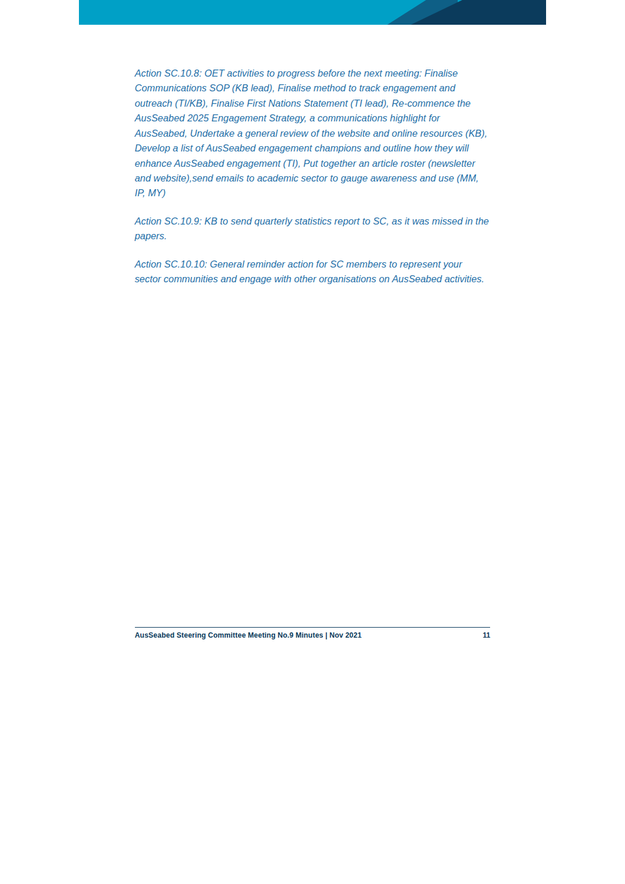Action SC.10.8: OET activities to progress before the next meeting: Finalise Communications SOP (KB lead), Finalise method to track engagement and outreach (TI/KB), Finalise First Nations Statement (TI lead), Re-commence the AusSeabed 2025 Engagement Strategy, a communications highlight for AusSeabed, Undertake a general review of the website and online resources (KB), Develop a list of AusSeabed engagement champions and outline how they will enhance AusSeabed engagement (TI), Put together an article roster (newsletter and website),send emails to academic sector to gauge awareness and use (MM, IP, MY)
Action SC.10.9: KB to send quarterly statistics report to SC, as it was missed in the papers.
Action SC.10.10: General reminder action for SC members to represent your sector communities and engage with other organisations on AusSeabed activities.
AusSeabed Steering Committee Meeting No.9 Minutes | Nov 2021 11